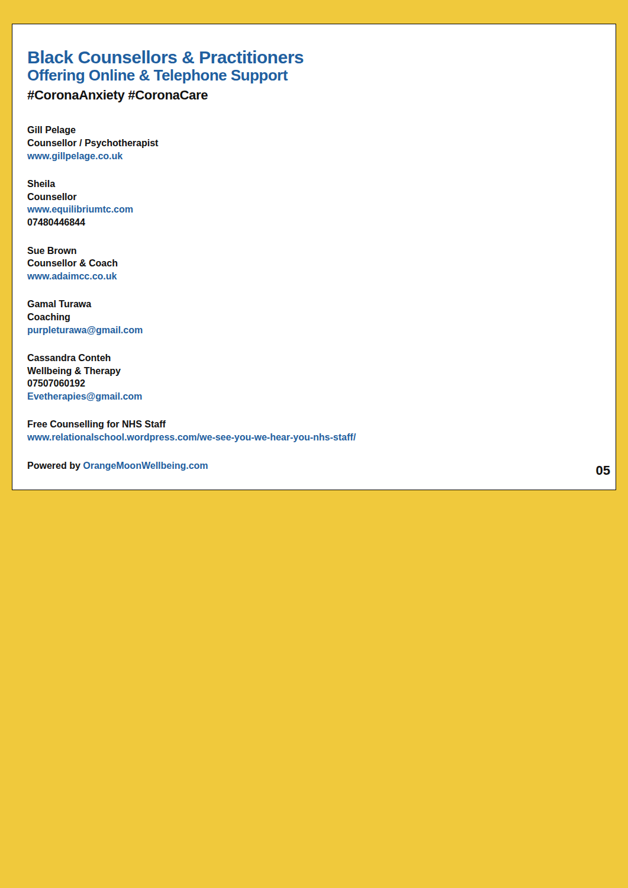Black Counsellors & Practitioners Offering Online & Telephone Support
#CoronaAnxiety #CoronaCare
Gill Pelage
Counsellor / Psychotherapist
www.gillpelage.co.uk
Sheila
Counsellor
www.equilibriumtc.com
07480446844
Sue Brown
Counsellor & Coach
www.adaimcc.co.uk
Gamal Turawa
Coaching
purpleturawa@gmail.com
Cassandra Conteh
Wellbeing & Therapy
07507060192
Evetherapies@gmail.com
Free Counselling for NHS Staff
www.relationalschool.wordpress.com/we-see-you-we-hear-you-nhs-staff/
Powered by OrangeMoonWellbeing.com
05